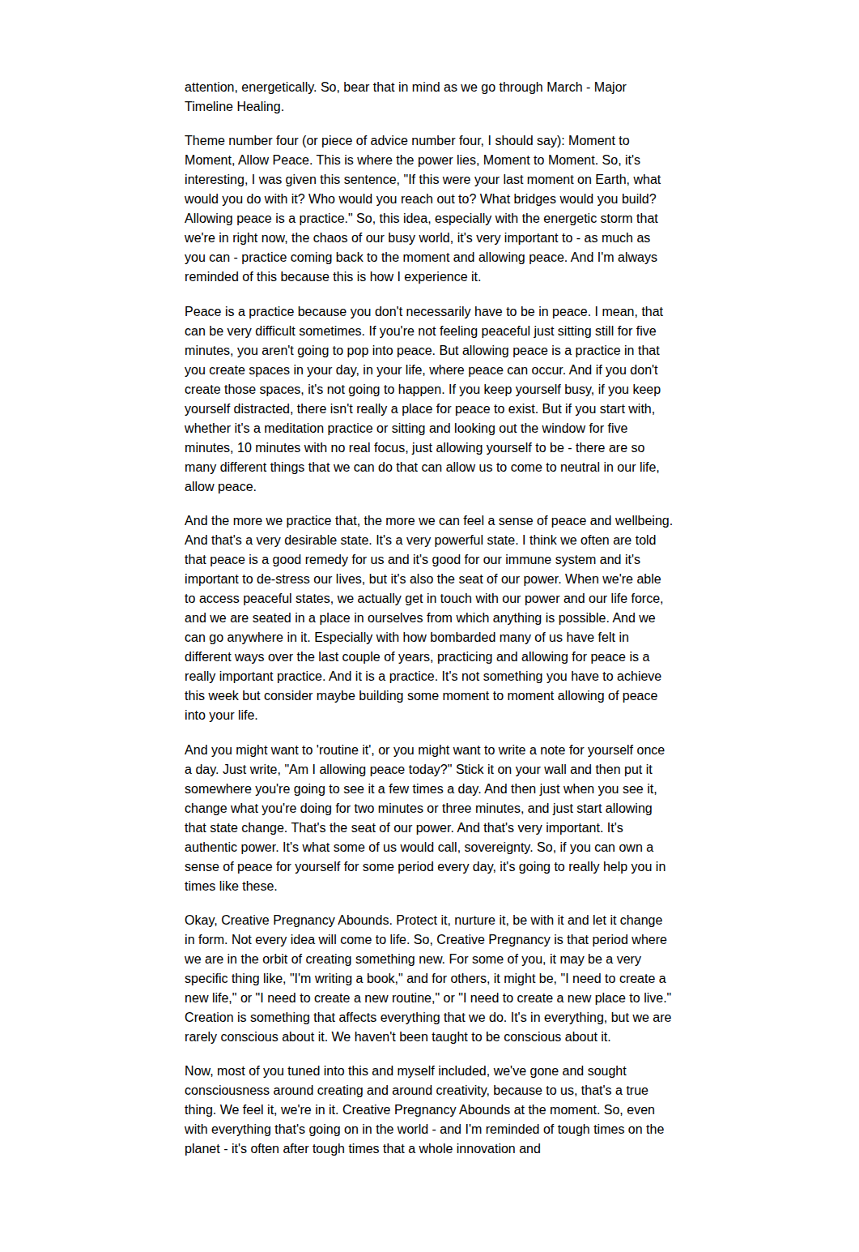attention, energetically. So, bear that in mind as we go through March - Major Timeline Healing.
Theme number four (or piece of advice number four, I should say): Moment to Moment, Allow Peace. This is where the power lies, Moment to Moment. So, it's interesting, I was given this sentence, "If this were your last moment on Earth, what would you do with it? Who would you reach out to? What bridges would you build? Allowing peace is a practice." So, this idea, especially with the energetic storm that we're in right now, the chaos of our busy world, it's very important to - as much as you can - practice coming back to the moment and allowing peace. And I'm always reminded of this because this is how I experience it.
Peace is a practice because you don't necessarily have to be in peace. I mean, that can be very difficult sometimes. If you're not feeling peaceful just sitting still for five minutes, you aren't going to pop into peace. But allowing peace is a practice in that you create spaces in your day, in your life, where peace can occur. And if you don't create those spaces, it's not going to happen. If you keep yourself busy, if you keep yourself distracted, there isn't really a place for peace to exist. But if you start with, whether it's a meditation practice or sitting and looking out the window for five minutes, 10 minutes with no real focus, just allowing yourself to be - there are so many different things that we can do that can allow us to come to neutral in our life, allow peace.
And the more we practice that, the more we can feel a sense of peace and wellbeing. And that's a very desirable state. It's a very powerful state. I think we often are told that peace is a good remedy for us and it's good for our immune system and it's important to de-stress our lives, but it's also the seat of our power. When we're able to access peaceful states, we actually get in touch with our power and our life force, and we are seated in a place in ourselves from which anything is possible. And we can go anywhere in it. Especially with how bombarded many of us have felt in different ways over the last couple of years, practicing and allowing for peace is a really important practice. And it is a practice. It's not something you have to achieve this week but consider maybe building some moment to moment allowing of peace into your life.
And you might want to 'routine it', or you might want to write a note for yourself once a day. Just write, "Am I allowing peace today?" Stick it on your wall and then put it somewhere you're going to see it a few times a day. And then just when you see it, change what you're doing for two minutes or three minutes, and just start allowing that state change. That's the seat of our power. And that's very important. It's authentic power. It's what some of us would call, sovereignty. So, if you can own a sense of peace for yourself for some period every day, it's going to really help you in times like these.
Okay, Creative Pregnancy Abounds. Protect it, nurture it, be with it and let it change in form. Not every idea will come to life. So, Creative Pregnancy is that period where we are in the orbit of creating something new. For some of you, it may be a very specific thing like, "I'm writing a book," and for others, it might be, "I need to create a new life," or "I need to create a new routine," or "I need to create a new place to live." Creation is something that affects everything that we do. It's in everything, but we are rarely conscious about it. We haven't been taught to be conscious about it.
Now, most of you tuned into this and myself included, we've gone and sought consciousness around creating and around creativity, because to us, that's a true thing. We feel it, we're in it. Creative Pregnancy Abounds at the moment. So, even with everything that's going on in the world - and I'm reminded of tough times on the planet - it's often after tough times that a whole innovation and